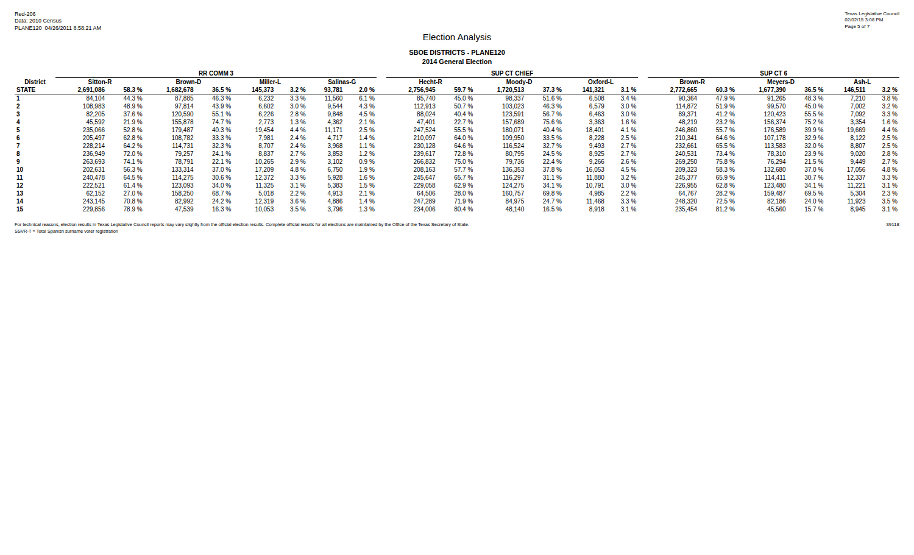Red-206
Data: 2010 Census
PLANE120 04/26/2011 8:58:21 AM
Texas Legislative Council
02/02/15 3:08 PM
Page 5 of 7
Election Analysis
SBOE DISTRICTS - PLANE120
2014 General Election
| | RR COMM 3 | | SUP CT CHIEF | | SUP CT 6 |
| --- | --- | --- | --- | --- | --- |
| District | Sitton-R | Brown-D | Miller-L | Salinas-G | | Hecht-R | Moody-D | Oxford-L | | Brown-R | Meyers-D | Ash-L |
| STATE | 2,691,086 | 58.3 % | 1,682,678 | 36.5 % | 145,373 | 3.2 % | 93,781 | 2.0 % | | 2,756,945 | 59.7 % | 1,720,513 | 37.3 % | 141,321 | 3.1 % | | 2,772,665 | 60.3 % | 1,677,390 | 36.5 % | 146,511 | 3.2 % |
| 1 | 84,104 | 44.3 % | 87,885 | 46.3 % | 6,232 | 3.3 % | 11,560 | 6.1 % | | 85,740 | 45.0 % | 98,337 | 51.6 % | 6,508 | 3.4 % | | 90,364 | 47.9 % | 91,265 | 48.3 % | 7,210 | 3.8 % |
| 2 | 108,983 | 48.9 % | 97,814 | 43.9 % | 6,602 | 3.0 % | 9,544 | 4.3 % | | 112,913 | 50.7 % | 103,023 | 46.3 % | 6,579 | 3.0 % | | 114,872 | 51.9 % | 99,570 | 45.0 % | 7,002 | 3.2 % |
| 3 | 82,205 | 37.6 % | 120,590 | 55.1 % | 6,226 | 2.8 % | 9,848 | 4.5 % | | 88,024 | 40.4 % | 123,591 | 56.7 % | 6,463 | 3.0 % | | 89,371 | 41.2 % | 120,423 | 55.5 % | 7,092 | 3.3 % |
| 4 | 45,592 | 21.9 % | 155,878 | 74.7 % | 2,773 | 1.3 % | 4,362 | 2.1 % | | 47,401 | 22.7 % | 157,689 | 75.6 % | 3,363 | 1.6 % | | 48,219 | 23.2 % | 156,374 | 75.2 % | 3,354 | 1.6 % |
| 5 | 235,066 | 52.8 % | 179,487 | 40.3 % | 19,454 | 4.4 % | 11,171 | 2.5 % | | 247,524 | 55.5 % | 180,071 | 40.4 % | 18,401 | 4.1 % | | 246,860 | 55.7 % | 176,589 | 39.9 % | 19,669 | 4.4 % |
| 6 | 205,497 | 62.8 % | 108,782 | 33.3 % | 7,981 | 2.4 % | 4,717 | 1.4 % | | 210,097 | 64.0 % | 109,950 | 33.5 % | 8,228 | 2.5 % | | 210,341 | 64.6 % | 107,178 | 32.9 % | 8,122 | 2.5 % |
| 7 | 228,214 | 64.2 % | 114,731 | 32.3 % | 8,707 | 2.4 % | 3,968 | 1.1 % | | 230,128 | 64.6 % | 116,524 | 32.7 % | 9,493 | 2.7 % | | 232,661 | 65.5 % | 113,583 | 32.0 % | 8,807 | 2.5 % |
| 8 | 236,949 | 72.0 % | 79,257 | 24.1 % | 8,837 | 2.7 % | 3,853 | 1.2 % | | 239,617 | 72.8 % | 80,795 | 24.5 % | 8,925 | 2.7 % | | 240,531 | 73.4 % | 78,310 | 23.9 % | 9,020 | 2.8 % |
| 9 | 263,693 | 74.1 % | 78,791 | 22.1 % | 10,265 | 2.9 % | 3,102 | 0.9 % | | 266,832 | 75.0 % | 79,736 | 22.4 % | 9,266 | 2.6 % | | 269,250 | 75.8 % | 76,294 | 21.5 % | 9,449 | 2.7 % |
| 10 | 202,631 | 56.3 % | 133,314 | 37.0 % | 17,209 | 4.8 % | 6,750 | 1.9 % | | 208,163 | 57.7 % | 136,353 | 37.8 % | 16,053 | 4.5 % | | 209,323 | 58.3 % | 132,680 | 37.0 % | 17,056 | 4.8 % |
| 11 | 240,478 | 64.5 % | 114,275 | 30.6 % | 12,372 | 3.3 % | 5,928 | 1.6 % | | 245,647 | 65.7 % | 116,297 | 31.1 % | 11,880 | 3.2 % | | 245,377 | 65.9 % | 114,411 | 30.7 % | 12,337 | 3.3 % |
| 12 | 222,521 | 61.4 % | 123,093 | 34.0 % | 11,325 | 3.1 % | 5,383 | 1.5 % | | 229,058 | 62.9 % | 124,275 | 34.1 % | 10,791 | 3.0 % | | 226,955 | 62.8 % | 123,480 | 34.1 % | 11,221 | 3.1 % |
| 13 | 62,152 | 27.0 % | 158,250 | 68.7 % | 5,018 | 2.2 % | 4,913 | 2.1 % | | 64,506 | 28.0 % | 160,757 | 69.8 % | 4,985 | 2.2 % | | 64,767 | 28.2 % | 159,487 | 69.5 % | 5,304 | 2.3 % |
| 14 | 243,145 | 70.8 % | 82,992 | 24.2 % | 12,319 | 3.6 % | 4,886 | 1.4 % | | 247,289 | 71.9 % | 84,975 | 24.7 % | 11,468 | 3.3 % | | 248,320 | 72.5 % | 82,186 | 24.0 % | 11,923 | 3.5 % |
| 15 | 229,856 | 78.9 % | 47,539 | 16.3 % | 10,053 | 3.5 % | 3,796 | 1.3 % | | 234,006 | 80.4 % | 48,140 | 16.5 % | 8,918 | 3.1 % | | 235,454 | 81.2 % | 45,560 | 15.7 % | 8,945 | 3.1 % |
39118 For technical reasons, election results in Texas Legislative Council reports may vary slightly from the official election results. Complete official results for all elections are maintained by the Office of the Texas Secretary of State.
SSVR-T = Total Spanish surname voter registration